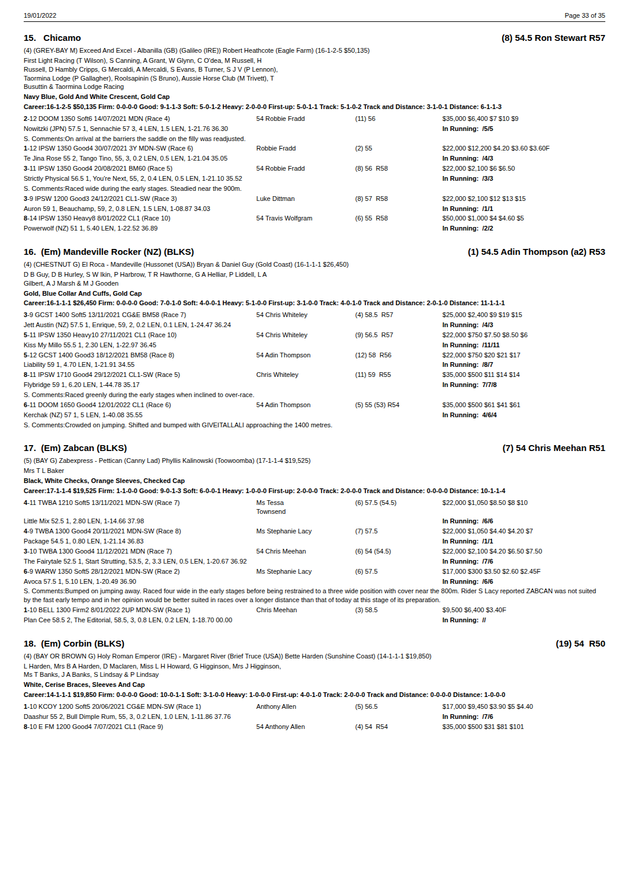19/01/2022 Page 33 of 35
15. Chicamo (8) 54.5 Ron Stewart R57
(4) (GREY-BAY M) Exceed And Excel - Albanilla (GB) (Galileo (IRE)) Robert Heathcote (Eagle Farm) (16-1-2-5 $50,135)
First Light Racing (T Wilson), S Canning, A Grant, W Glynn, C O'dea, M Russell, H
Russell, D Hambly Cripps, G Mercaldi, A Mercaldi, S Evans, B Turner, S J V (P Lennon),
Taormina Lodge (P Gallagher), Roolsapinin (S Bruno), Aussie Horse Club (M Trivett), T
Busuttin & Taormina Lodge Racing
Navy Blue, Gold And White Crescent, Gold Cap
Career:16-1-2-5 $50,135 Firm: 0-0-0-0 Good: 9-1-1-3 Soft: 5-0-1-2 Heavy: 2-0-0-0 First-up: 5-0-1-1 Track: 5-1-0-2 Track and Distance: 3-1-0-1 Distance: 6-1-1-3
| 2 -12 DOOM 1350 Soft6 14/07/2021 MDN (Race 4) | 54 Robbie Fradd | (11) 56 | $35,000 $6,400 $7 $10 $9 |
| Nowitzki (JPN) 57.5 1, Sennachie 57 3, 4 LEN, 1.5 LEN, 1-21.76 36.30 | | | In Running: /5/5 |
| S. Comments:On arrival at the barriers the saddle on the filly was readjusted. |
| 1 -12 IPSW 1350 Good4 30/07/2021 3Y MDN-SW (Race 6) | Robbie Fradd | (2) 55 | $22,000 $12,200 $4.20 $3.60 $3.60F |
| Te Jina Rose 55 2, Tango Tino, 55, 3, 0.2 LEN, 0.5 LEN, 1-21.04 35.05 | | | In Running: /4/3 |
| 3 -11 IPSW 1350 Good4 20/08/2021 BM60 (Race 5) | 54 Robbie Fradd | (8) 56 R58 | $22,000 $2,100 $6 $6.50 |
| Strictly Physical 56.5 1, You're Next, 55, 2, 0.4 LEN, 0.5 LEN, 1-21.10 35.52 | | | In Running: /3/3 |
| S. Comments:Raced wide during the early stages. Steadied near the 900m. |
| 3 -9 IPSW 1200 Good3 24/12/2021 CL1-SW (Race 3) | Luke Dittman | (8) 57 R58 | $22,000 $2,100 $12 $13 $15 |
| Auron 59 1, Beauchamp, 59, 2, 0.8 LEN, 1.5 LEN, 1-08.87 34.03 | | | In Running: /1/1 |
| 8 -14 IPSW 1350 Heavy8 8/01/2022 CL1 (Race 10) | 54 Travis Wolfgram | (6) 55 R58 | $50,000 $1,000 $4 $4.60 $5 |
| Powerwolf (NZ) 51 1, 5.40 LEN, 1-22.52 36.89 | | | In Running: /2/2 |
16. (Em) Mandeville Rocker (NZ) (BLKS) (1) 54.5 Adin Thompson (a2) R53
(4) (CHESTNUT G) El Roca - Mandeville (Hussonet (USA)) Bryan & Daniel Guy (Gold Coast) (16-1-1-1 $26,450)
D B Guy, D B Hurley, S W Ikin, P Harbrow, T R Hawthorne, G A Helliar, P Liddell, L A
Gilbert, A J Marsh & M J Gooden
Gold, Blue Collar And Cuffs, Gold Cap
Career:16-1-1-1 $26,450 Firm: 0-0-0-0 Good: 7-0-1-0 Soft: 4-0-0-1 Heavy: 5-1-0-0 First-up: 3-1-0-0 Track: 4-0-1-0 Track and Distance: 2-0-1-0 Distance: 11-1-1-1
| 3 -9 GCST 1400 Soft5 13/11/2021 CG&E BM58 (Race 7) | 54 Chris Whiteley | (4) 58.5 R57 | $25,000 $2,400 $9 $19 $15 |
| Jett Austin (NZ) 57.5 1, Enrique, 59, 2, 0.2 LEN, 0.1 LEN, 1-24.47 36.24 | | | In Running: /4/3 |
| 5 -11 IPSW 1350 Heavy10 27/11/2021 CL1 (Race 10) | 54 Chris Whiteley | (9) 56.5 R57 | $22,000 $750 $7.50 $8.50 $6 |
| Kiss My Millo 55.5 1, 2.30 LEN, 1-22.97 36.45 | | | In Running: /11/11 |
| 5 -12 GCST 1400 Good3 18/12/2021 BM58 (Race 8) | 54 Adin Thompson | (12) 58 R56 | $22,000 $750 $20 $21 $17 |
| Liability 59 1, 4.70 LEN, 1-21.91 34.55 | | | In Running: /8/7 |
| 8 -11 IPSW 1710 Good4 29/12/2021 CL1-SW (Race 5) | Chris Whiteley | (11) 59 R55 | $35,000 $500 $11 $14 $14 |
| Flybridge 59 1, 6.20 LEN, 1-44.78 35.17 | | | In Running: 7/7/8 |
| S. Comments:Raced greenly during the early stages when inclined to over-race. |
| 6 -11 DOOM 1650 Good4 12/01/2022 CL1 (Race 6) | 54 Adin Thompson | (5) 55 (53) R54 | $35,000 $500 $61 $41 $61 |
| Kerchak (NZ) 57 1, 5 LEN, 1-40.08 35.55 | | | In Running: 4/6/4 |
| S. Comments:Crowded on jumping. Shifted and bumped with GIVEITALLALI approaching the 1400 metres. |
17. (Em) Zabcan (BLKS) (7) 54 Chris Meehan R51
(5) (BAY G) Zabexpress - Pettican (Canny Lad) Phyllis Kalinowski (Toowoomba) (17-1-1-4 $19,525)
Mrs T L Baker
Black, White Checks, Orange Sleeves, Checked Cap
Career:17-1-1-4 $19,525 Firm: 1-1-0-0 Good: 9-0-1-3 Soft: 6-0-0-1 Heavy: 1-0-0-0 First-up: 2-0-0-0 Track: 2-0-0-0 Track and Distance: 0-0-0-0 Distance: 10-1-1-4
| 4 -11 TWBA 1210 Soft5 13/11/2021 MDN-SW (Race 7) | Ms Tessa Townsend | (6) 57.5 (54.5) | $22,000 $1,050 $8.50 $8 $10 |
| Little Mix 52.5 1, 2.80 LEN, 1-14.66 37.98 | | | In Running: /6/6 |
| 4 -9 TWBA 1300 Good4 20/11/2021 MDN-SW (Race 8) | Ms Stephanie Lacy | (7) 57.5 | $22,000 $1,050 $4.40 $4.20 $7 |
| Package 54.5 1, 0.80 LEN, 1-21.14 36.83 | | | In Running: /1/1 |
| 3 -10 TWBA 1300 Good4 11/12/2021 MDN (Race 7) | 54 Chris Meehan | (6) 54 (54.5) | $22,000 $2,100 $4.20 $6.50 $7.50 |
| The Fairytale 52.5 1, Start Strutting, 53.5, 2, 3.3 LEN, 0.5 LEN, 1-20.67 36.92 | | | In Running: /7/6 |
| 6 -9 WARW 1350 Soft5 28/12/2021 MDN-SW (Race 2) | Ms Stephanie Lacy | (6) 57.5 | $17,000 $300 $3.50 $2.60 $2.45F |
| Avoca 57.5 1, 5.10 LEN, 1-20.49 36.90 | | | In Running: /6/6 |
| S. Comments:Bumped on jumping away. Raced four wide in the early stages before being restrained to a three wide position with cover near the 800m. Rider S Lacy reported ZABCAN was not suited by the fast early tempo and in her opinion would be better suited in races over a longer distance than that of today at this stage of its preparation. |
| 1 -10 BELL 1300 Firm2 8/01/2022 2UP MDN-SW (Race 1) | Chris Meehan | (3) 58.5 | $9,500 $6,400 $3.40F |
| Plan Cee 58.5 2, The Editorial, 58.5, 3, 0.8 LEN, 0.2 LEN, 1-18.70 00.00 | | | In Running: // |
18. (Em) Corbin (BLKS) (19) 54 R50
(4) (BAY OR BROWN G) Holy Roman Emperor (IRE) - Margaret River (Brief Truce (USA)) Bette Harden (Sunshine Coast) (14-1-1-1 $19,850)
L Harden, Mrs B A Harden, D Maclaren, Miss L H Howard, G Higginson, Mrs J Higginson,
Ms T Banks, J A Banks, S Lindsay & P Lindsay
White, Cerise Braces, Sleeves And Cap
Career:14-1-1-1 $19,850 Firm: 0-0-0-0 Good: 10-0-1-1 Soft: 3-1-0-0 Heavy: 1-0-0-0 First-up: 4-0-1-0 Track: 2-0-0-0 Track and Distance: 0-0-0-0 Distance: 1-0-0-0
| 1 -10 KCOY 1200 Soft5 20/06/2021 CG&E MDN-SW (Race 1) | Anthony Allen | (5) 56.5 | $17,000 $9,450 $3.90 $5 $4.40 |
| Daashur 55 2, Bull Dimple Rum, 55, 3, 0.2 LEN, 1.0 LEN, 1-11.86 37.76 | | | In Running: /7/6 |
| 8 -10 E FM 1200 Good4 7/07/2021 CL1 (Race 9) | 54 Anthony Allen | (4) 54 R54 | $35,000 $500 $31 $81 $101 |